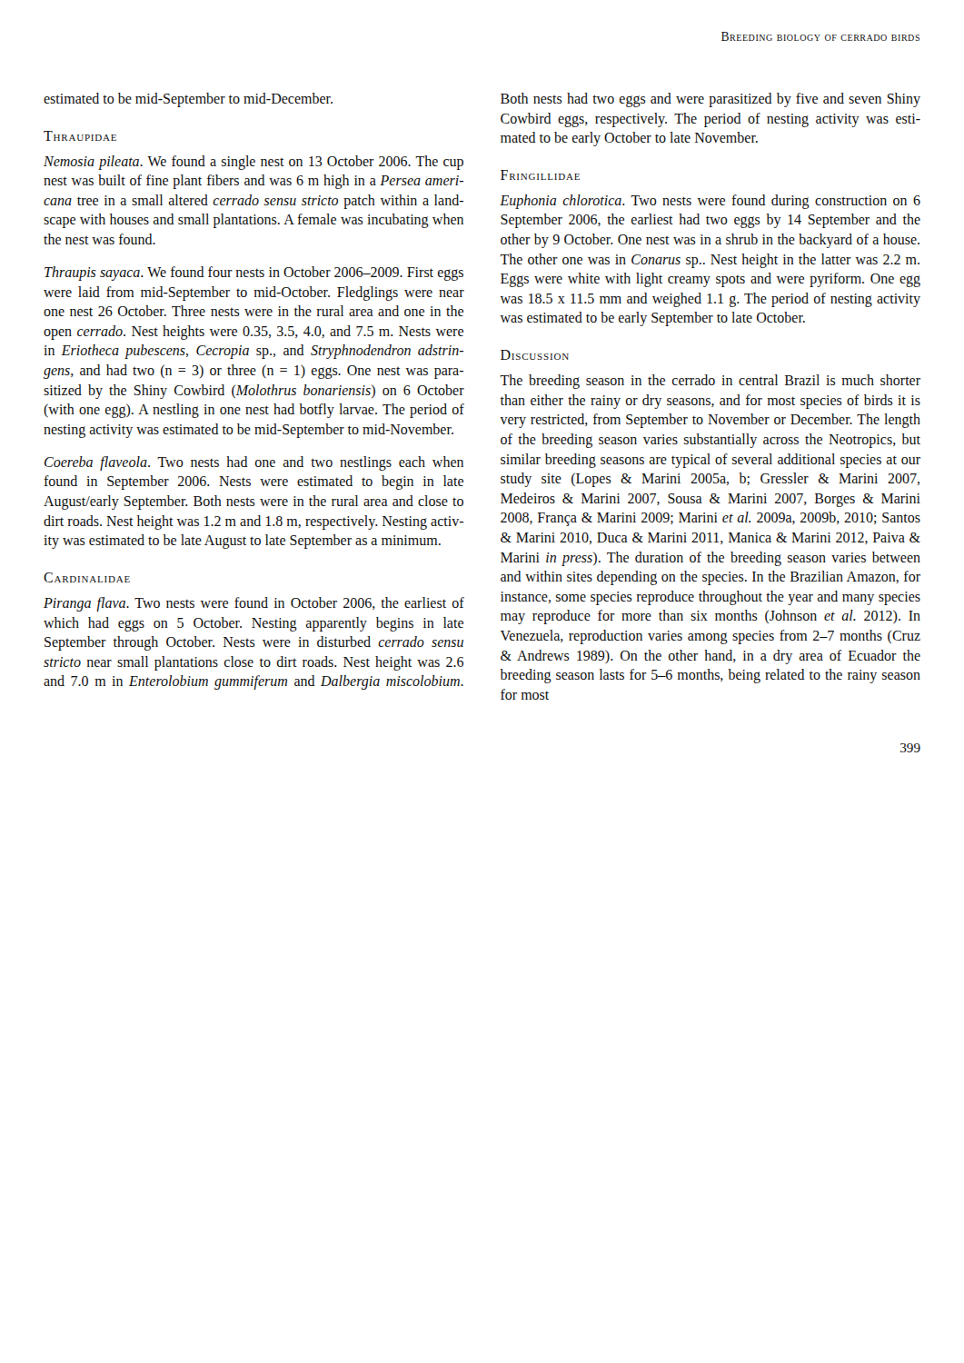Breeding biology of cerrado birds
estimated to be mid-September to mid-December.
Thraupidae
Nemosia pileata. We found a single nest on 13 October 2006. The cup nest was built of fine plant fibers and was 6 m high in a Persea americana tree in a small altered cerrado sensu stricto patch within a landscape with houses and small plantations. A female was incubating when the nest was found.
Thraupis sayaca. We found four nests in October 2006–2009. First eggs were laid from mid-September to mid-October. Fledglings were near one nest 26 October. Three nests were in the rural area and one in the open cerrado. Nest heights were 0.35, 3.5, 4.0, and 7.5 m. Nests were in Eriotheca pubescens, Cecropia sp., and Stryphnodendron adstringens, and had two (n = 3) or three (n = 1) eggs. One nest was parasitized by the Shiny Cowbird (Molothrus bonariensis) on 6 October (with one egg). A nestling in one nest had botfly larvae. The period of nesting activity was estimated to be mid-September to mid-November.
Coereba flaveola. Two nests had one and two nestlings each when found in September 2006. Nests were estimated to begin in late August/early September. Both nests were in the rural area and close to dirt roads. Nest height was 1.2 m and 1.8 m, respectively. Nesting activity was estimated to be late August to late September as a minimum.
Cardinalidae
Piranga flava. Two nests were found in October 2006, the earliest of which had eggs on 5 October. Nesting apparently begins in late September through October. Nests were in disturbed cerrado sensu stricto near small plantations close to dirt roads. Nest height was 2.6 and 7.0 m in Enterolobium gummiferum and Dalbergia miscolobium. Both nests had two eggs and were parasitized by five and seven Shiny Cowbird eggs, respectively. The period of nesting activity was estimated to be early October to late November.
Fringillidae
Euphonia chlorotica. Two nests were found during construction on 6 September 2006, the earliest had two eggs by 14 September and the other by 9 October. One nest was in a shrub in the backyard of a house. The other one was in Conarus sp.. Nest height in the latter was 2.2 m. Eggs were white with light creamy spots and were pyriform. One egg was 18.5 x 11.5 mm and weighed 1.1 g. The period of nesting activity was estimated to be early September to late October.
Discussion
The breeding season in the cerrado in central Brazil is much shorter than either the rainy or dry seasons, and for most species of birds it is very restricted, from September to November or December. The length of the breeding season varies substantially across the Neotropics, but similar breeding seasons are typical of several additional species at our study site (Lopes & Marini 2005a, b; Gressler & Marini 2007, Medeiros & Marini 2007, Sousa & Marini 2007, Borges & Marini 2008, França & Marini 2009; Marini et al. 2009a, 2009b, 2010; Santos & Marini 2010, Duca & Marini 2011, Manica & Marini 2012, Paiva & Marini in press). The duration of the breeding season varies between and within sites depending on the species. In the Brazilian Amazon, for instance, some species reproduce throughout the year and many species may reproduce for more than six months (Johnson et al. 2012). In Venezuela, reproduction varies among species from 2–7 months (Cruz & Andrews 1989). On the other hand, in a dry area of Ecuador the breeding season lasts for 5–6 months, being related to the rainy season for most
399